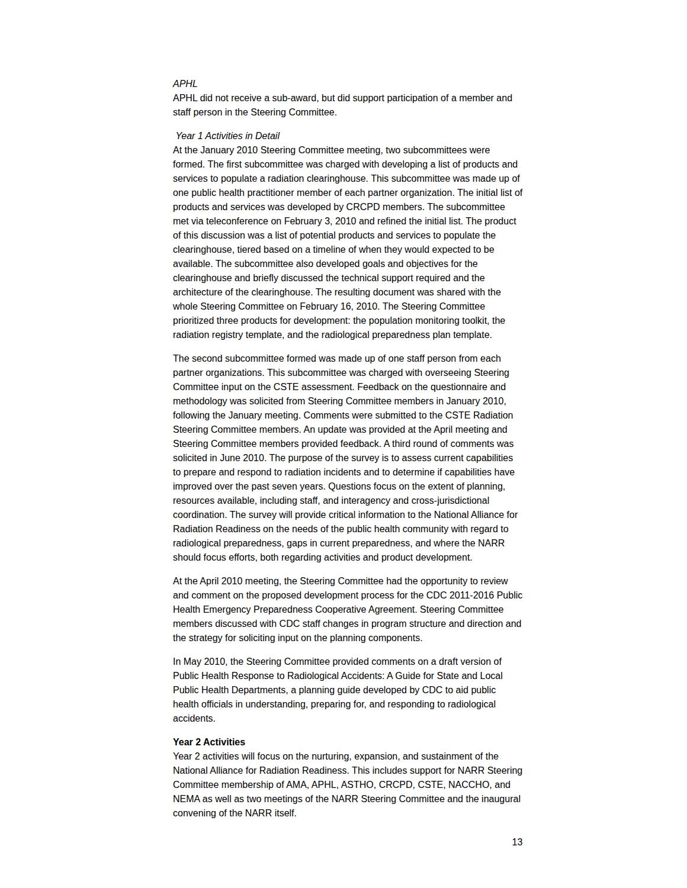APHL
APHL did not receive a sub-award, but did support participation of a member and staff person in the Steering Committee.
Year 1 Activities in Detail
At the January 2010 Steering Committee meeting, two subcommittees were formed. The first subcommittee was charged with developing a list of products and services to populate a radiation clearinghouse. This subcommittee was made up of one public health practitioner member of each partner organization. The initial list of products and services was developed by CRCPD members. The subcommittee met via teleconference on February 3, 2010 and refined the initial list. The product of this discussion was a list of potential products and services to populate the clearinghouse, tiered based on a timeline of when they would expected to be available. The subcommittee also developed goals and objectives for the clearinghouse and briefly discussed the technical support required and the architecture of the clearinghouse. The resulting document was shared with the whole Steering Committee on February 16, 2010. The Steering Committee prioritized three products for development: the population monitoring toolkit, the radiation registry template, and the radiological preparedness plan template.
The second subcommittee formed was made up of one staff person from each partner organizations. This subcommittee was charged with overseeing Steering Committee input on the CSTE assessment. Feedback on the questionnaire and methodology was solicited from Steering Committee members in January 2010, following the January meeting. Comments were submitted to the CSTE Radiation Steering Committee members. An update was provided at the April meeting and Steering Committee members provided feedback. A third round of comments was solicited in June 2010. The purpose of the survey is to assess current capabilities to prepare and respond to radiation incidents and to determine if capabilities have improved over the past seven years. Questions focus on the extent of planning, resources available, including staff, and interagency and cross-jurisdictional coordination. The survey will provide critical information to the National Alliance for Radiation Readiness on the needs of the public health community with regard to radiological preparedness, gaps in current preparedness, and where the NARR should focus efforts, both regarding activities and product development.
At the April 2010 meeting, the Steering Committee had the opportunity to review and comment on the proposed development process for the CDC 2011-2016 Public Health Emergency Preparedness Cooperative Agreement. Steering Committee members discussed with CDC staff changes in program structure and direction and the strategy for soliciting input on the planning components.
In May 2010, the Steering Committee provided comments on a draft version of Public Health Response to Radiological Accidents: A Guide for State and Local Public Health Departments, a planning guide developed by CDC to aid public health officials in understanding, preparing for, and responding to radiological accidents.
Year 2 Activities
Year 2 activities will focus on the nurturing, expansion, and sustainment of the National Alliance for Radiation Readiness. This includes support for NARR Steering Committee membership of AMA, APHL, ASTHO, CRCPD, CSTE, NACCHO, and NEMA as well as two meetings of the NARR Steering Committee and the inaugural convening of the NARR itself.
13